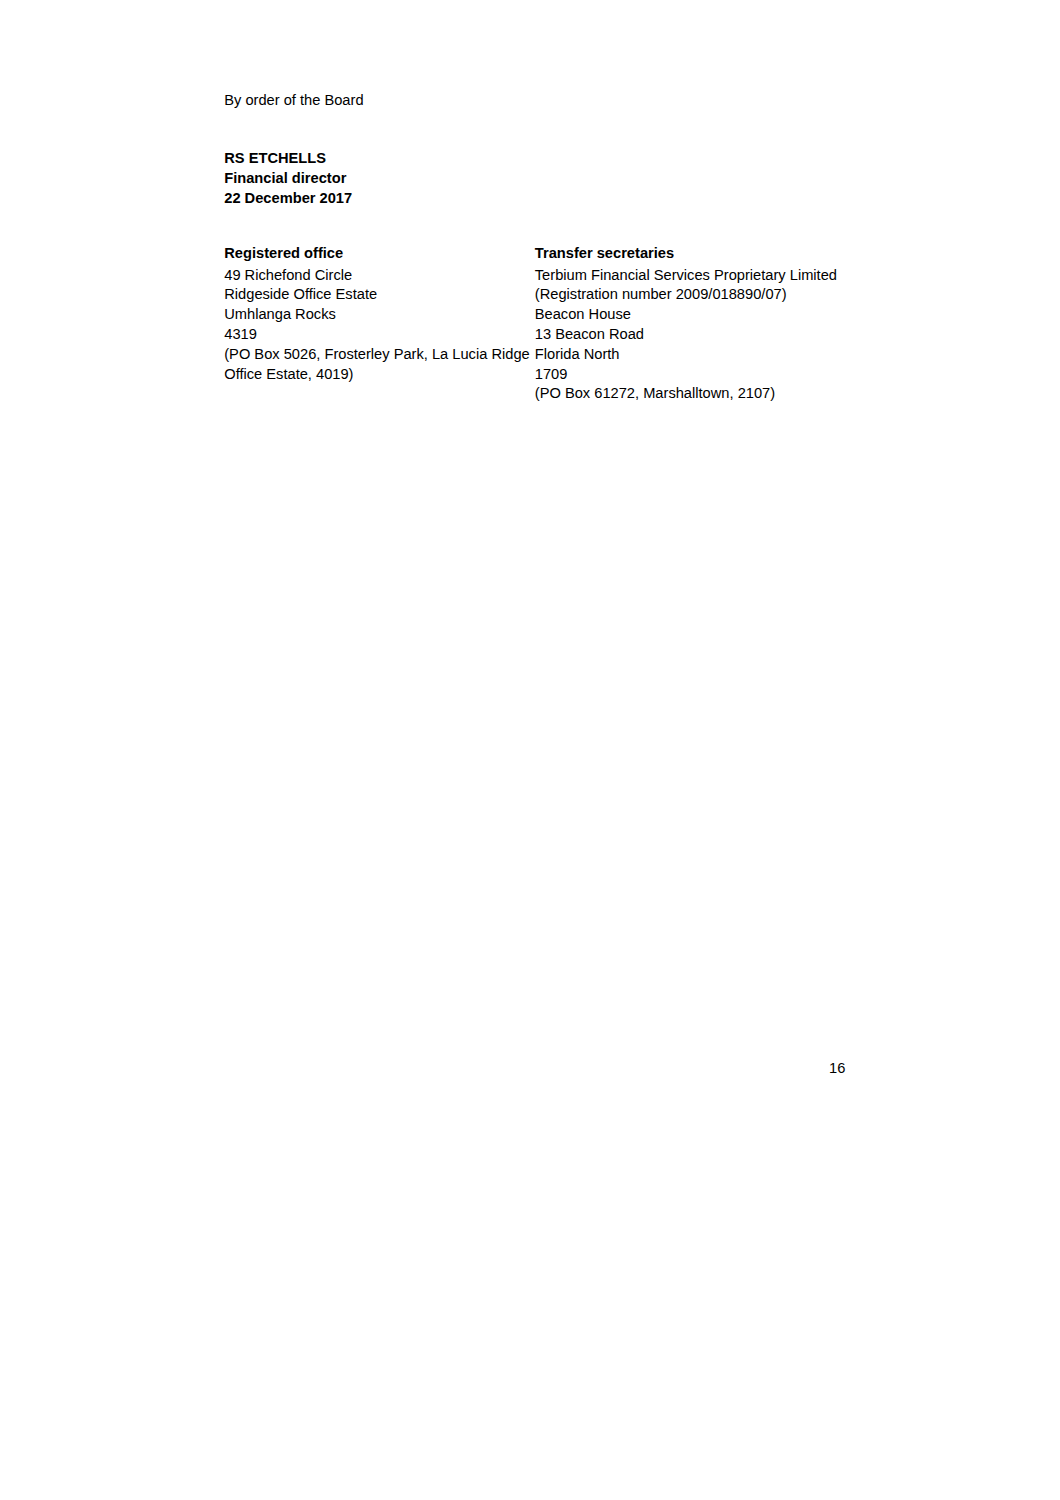By order of the Board
RS ETCHELLS
Financial director
22 December 2017
| Registered office 49 Richefond Circle Ridgeside Office Estate Umhlanga Rocks 4319 (PO Box 5026, Frosterley Park, La Lucia Ridge Office Estate, 4019) | Transfer secretaries Terbium Financial Services Proprietary Limited (Registration number 2009/018890/07) Beacon House 13 Beacon Road Florida North 1709 (PO Box 61272, Marshalltown, 2107) |
16